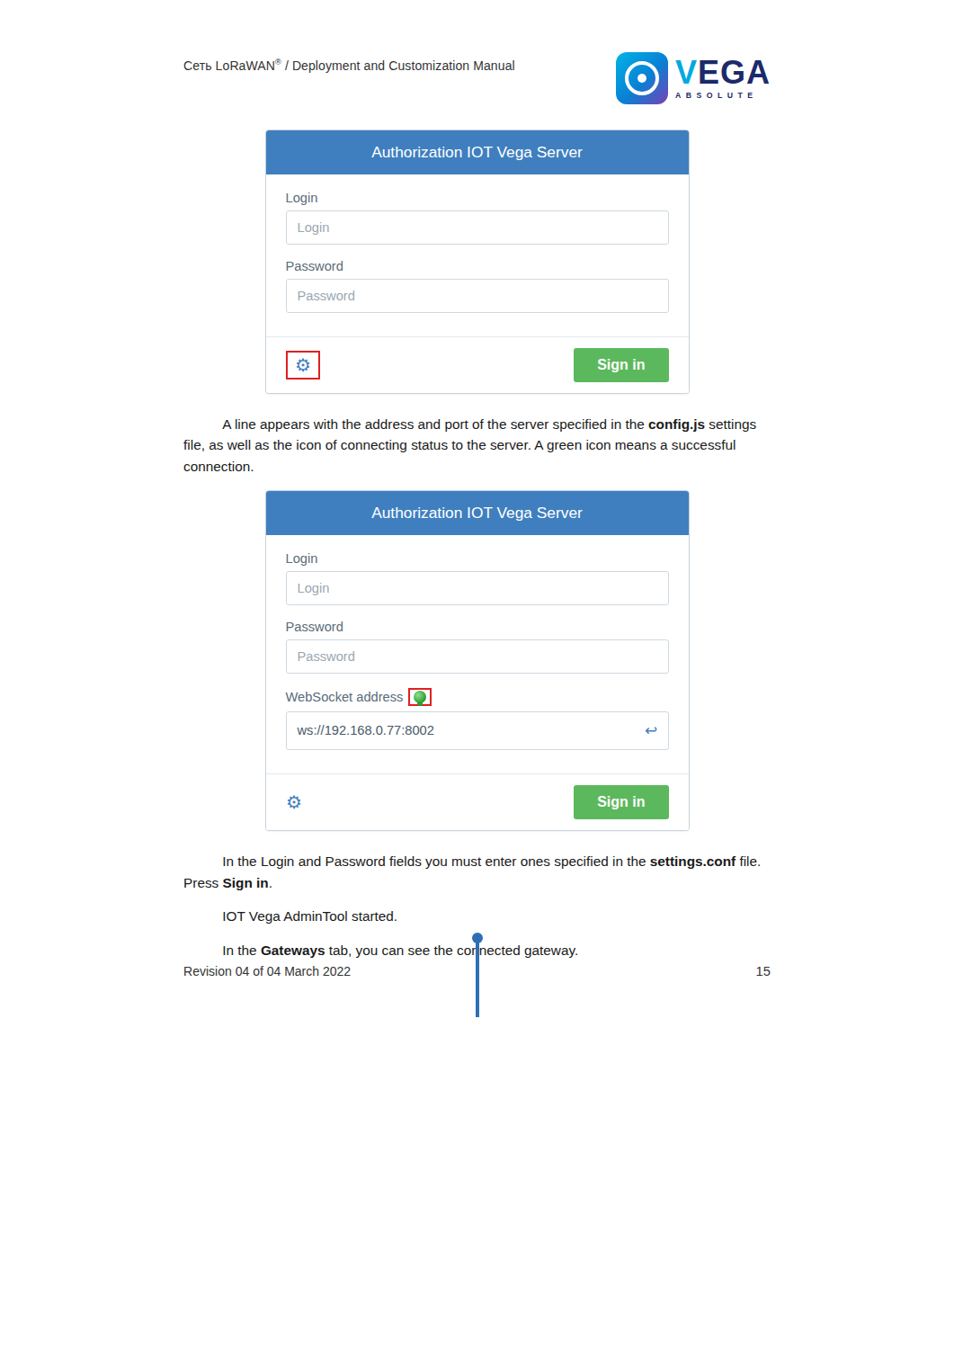Сеть LoRaWAN® / Deployment and Customization Manual
VEGA
ABSOLUTE
Authorization IOT Vega Server
Login
Login
Password
Password
⚙ Sign in
A line appears with the address and port of the server specified in the config.js settings file, as well as the icon of connecting status to the server. A green icon means a successful connection.
Authorization IOT Vega Server
Login
Login
Password
Password
WebSocket address
ws://192.168.0.77:8002 ↩
⚙ Sign in
In the Login and Password fields you must enter ones specified in the settings.conf file. Press Sign in.
IOT Vega AdminTool started.
In the Gateways tab, you can see the connected gateway.
Revision 04 of 04 March 2022
15